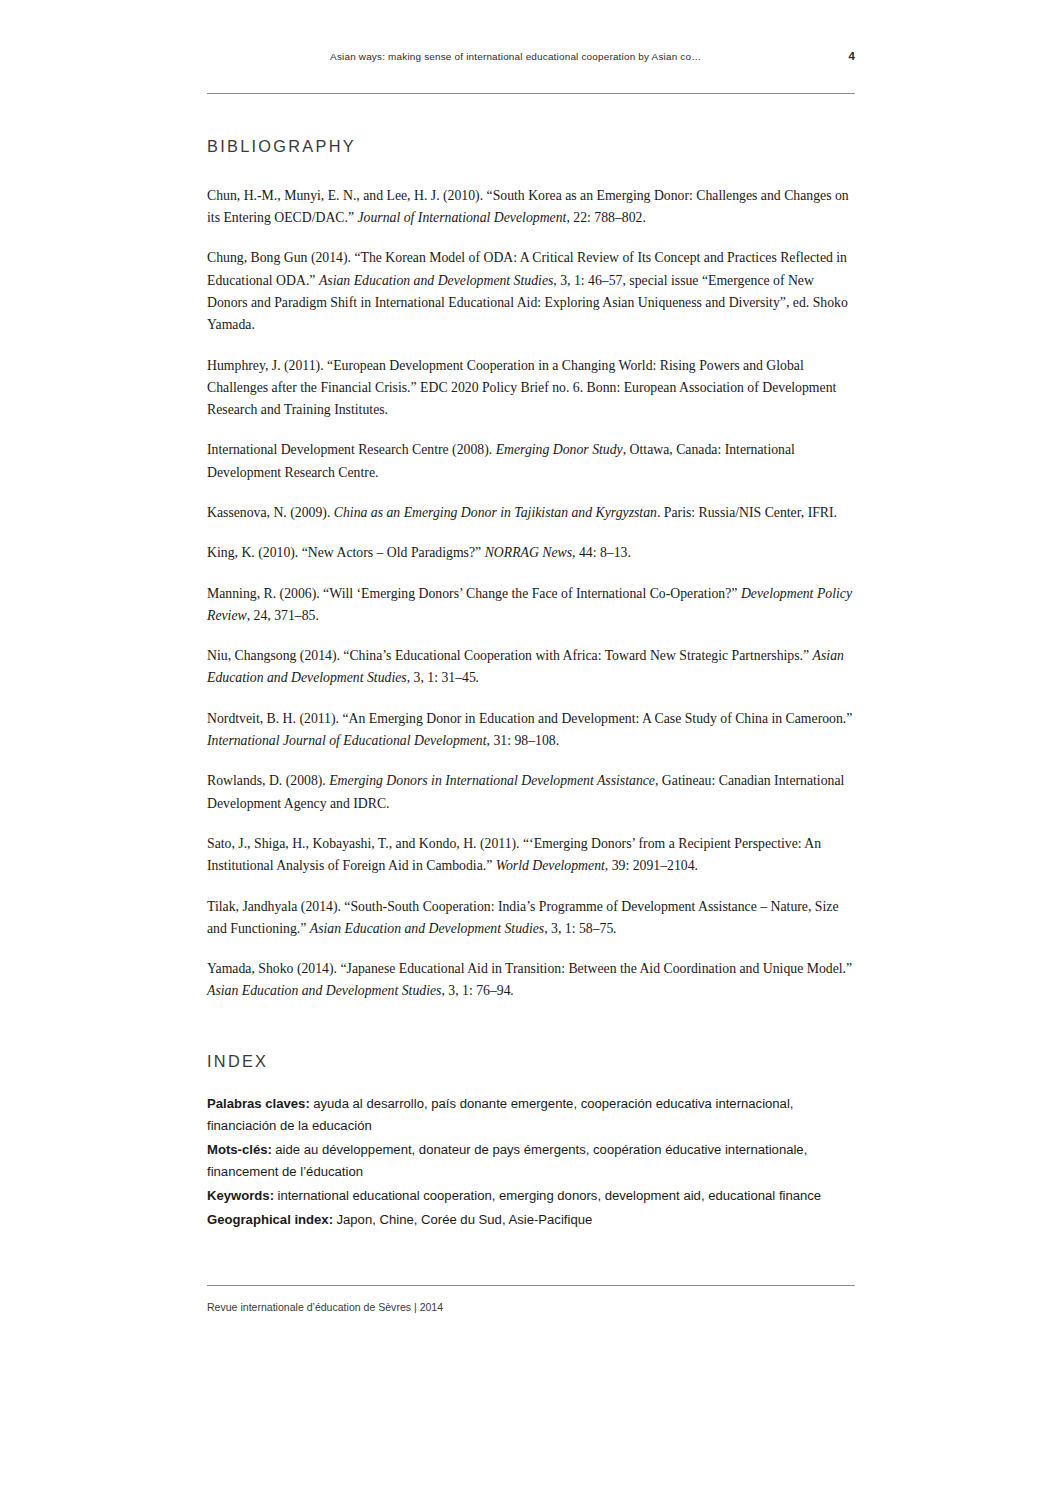Asian ways: making sense of international educational cooperation by Asian co… 4
Bibliography
Chun, H.-M., Munyi, E. N., and Lee, H. J. (2010). “South Korea as an Emerging Donor: Challenges and Changes on its Entering OECD/DAC.” Journal of International Development, 22: 788–802.
Chung, Bong Gun (2014). “The Korean Model of ODA: A Critical Review of Its Concept and Practices Reflected in Educational ODA.” Asian Education and Development Studies, 3, 1: 46–57, special issue “Emergence of New Donors and Paradigm Shift in International Educational Aid: Exploring Asian Uniqueness and Diversity”, ed. Shoko Yamada.
Humphrey, J. (2011). “European Development Cooperation in a Changing World: Rising Powers and Global Challenges after the Financial Crisis.” EDC 2020 Policy Brief no. 6. Bonn: European Association of Development Research and Training Institutes.
International Development Research Centre (2008). Emerging Donor Study, Ottawa, Canada: International Development Research Centre.
Kassenova, N. (2009). China as an Emerging Donor in Tajikistan and Kyrgyzstan. Paris: Russia/NIS Center, IFRI.
King, K. (2010). “New Actors – Old Paradigms?” NORRAG News, 44: 8–13.
Manning, R. (2006). “Will ‘Emerging Donors’ Change the Face of International Co-Operation?” Development Policy Review, 24, 371–85.
Niu, Changsong (2014). “China’s Educational Cooperation with Africa: Toward New Strategic Partnerships.” Asian Education and Development Studies, 3, 1: 31–45.
Nordtveit, B. H. (2011). “An Emerging Donor in Education and Development: A Case Study of China in Cameroon.” International Journal of Educational Development, 31: 98–108.
Rowlands, D. (2008). Emerging Donors in International Development Assistance, Gatineau: Canadian International Development Agency and IDRC.
Sato, J., Shiga, H., Kobayashi, T., and Kondo, H. (2011). “‘Emerging Donors’ from a Recipient Perspective: An Institutional Analysis of Foreign Aid in Cambodia.” World Development, 39: 2091–2104.
Tilak, Jandhyala (2014). “South-South Cooperation: India’s Programme of Development Assistance – Nature, Size and Functioning.” Asian Education and Development Studies, 3, 1: 58–75.
Yamada, Shoko (2014). “Japanese Educational Aid in Transition: Between the Aid Coordination and Unique Model.” Asian Education and Development Studies, 3, 1: 76–94.
Index
Palabras claves: ayuda al desarrollo, país donante emergente, cooperación educativa internacional, financiación de la educación
Mots-clés: aide au développement, donateur de pays émergents, coopération éducative internationale, financement de l’éducation
Keywords: international educational cooperation, emerging donors, development aid, educational finance
Geographical index: Japon, Chine, Corée du Sud, Asie-Pacifique
Revue internationale d’éducation de Sèvres | 2014